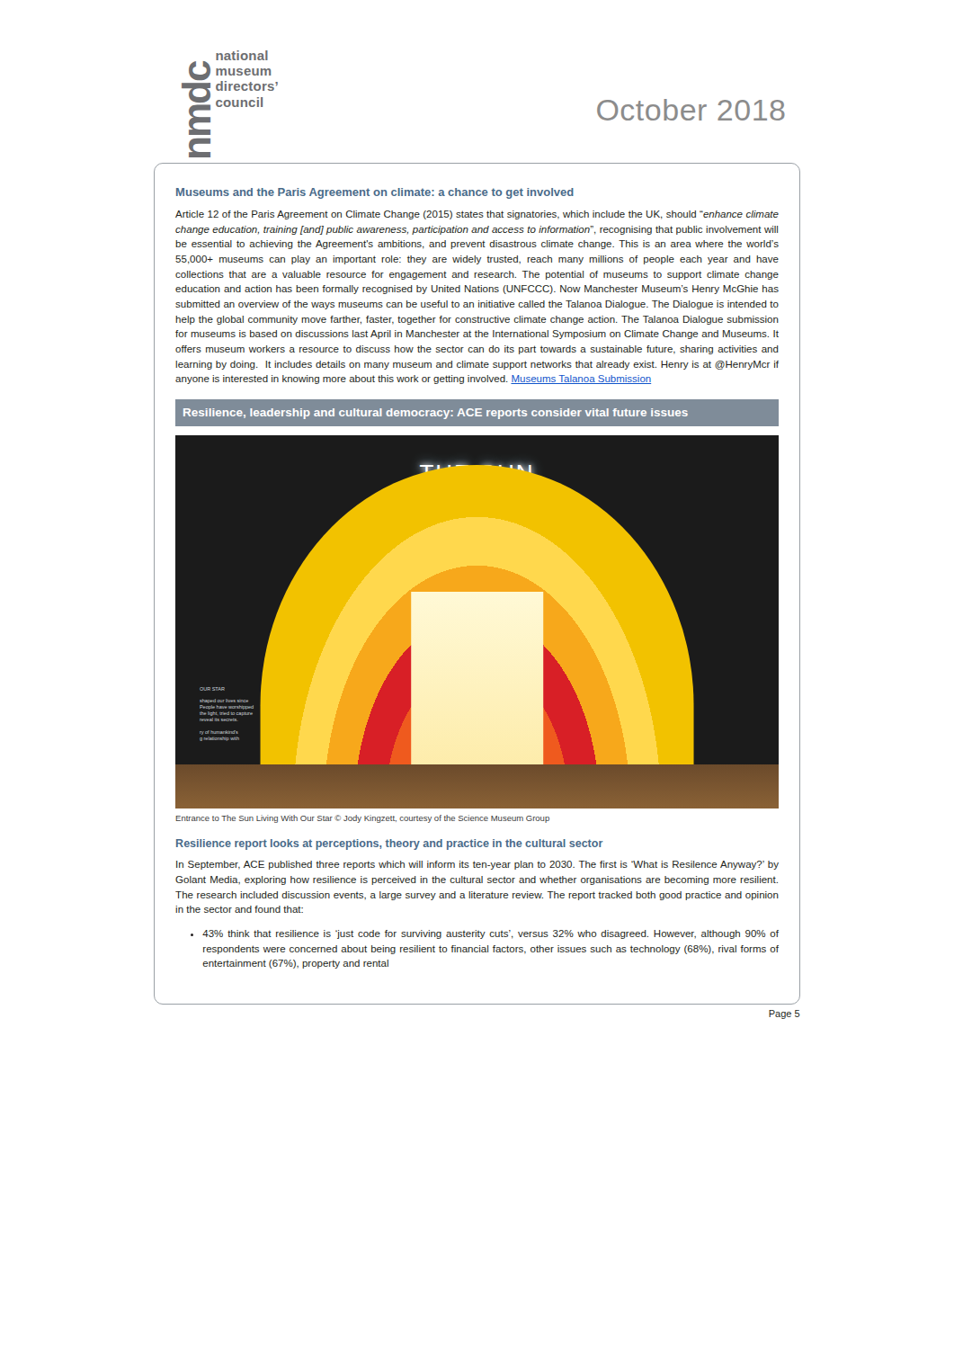nmdc
national
museum
directors’
council
October 2018
Museums and the Paris Agreement on climate: a chance to get involved
Article 12 of the Paris Agreement on Climate Change (2015) states that signatories, which include the UK, should “enhance climate change education, training [and] public awareness, participation and access to information”, recognising that public involvement will be essential to achieving the Agreement's ambitions, and prevent disastrous climate change. This is an area where the world’s 55,000+ museums can play an important role: they are widely trusted, reach many millions of people each year and have collections that are a valuable resource for engagement and research. The potential of museums to support climate change education and action has been formally recognised by United Nations (UNFCCC). Now Manchester Museum’s Henry McGhie has submitted an overview of the ways museums can be useful to an initiative called the Talanoa Dialogue. The Dialogue is intended to help the global community move farther, faster, together for constructive climate change action. The Talanoa Dialogue submission for museums is based on discussions last April in Manchester at the International Symposium on Climate Change and Museums. It offers museum workers a resource to discuss how the sector can do its part towards a sustainable future, sharing activities and learning by doing. It includes details on many museum and climate support networks that already exist. Henry is at @HenryMcr if anyone is interested in knowing more about this work or getting involved. Museums Talanoa Submission
Resilience, leadership and cultural democracy: ACE reports consider vital future issues
THE SUN
OUR STAR
shaped our lives since
People have worshipped
the light, tried to capture
reveal its secrets.
ry of humankind's
g relationship with
Entrance to The Sun Living With Our Star © Jody Kingzett, courtesy of the Science Museum Group
Resilience report looks at perceptions, theory and practice in the cultural sector
In September, ACE published three reports which will inform its ten-year plan to 2030. The first is ‘What is Resilence Anyway?’ by Golant Media, exploring how resilience is perceived in the cultural sector and whether organisations are becoming more resilient. The research included discussion events, a large survey and a literature review. The report tracked both good practice and opinion in the sector and found that:
43% think that resilience is ‘just code for surviving austerity cuts’, versus 32% who disagreed. However, although 90% of respondents were concerned about being resilient to financial factors, other issues such as technology (68%), rival forms of entertainment (67%), property and rental
Page 5